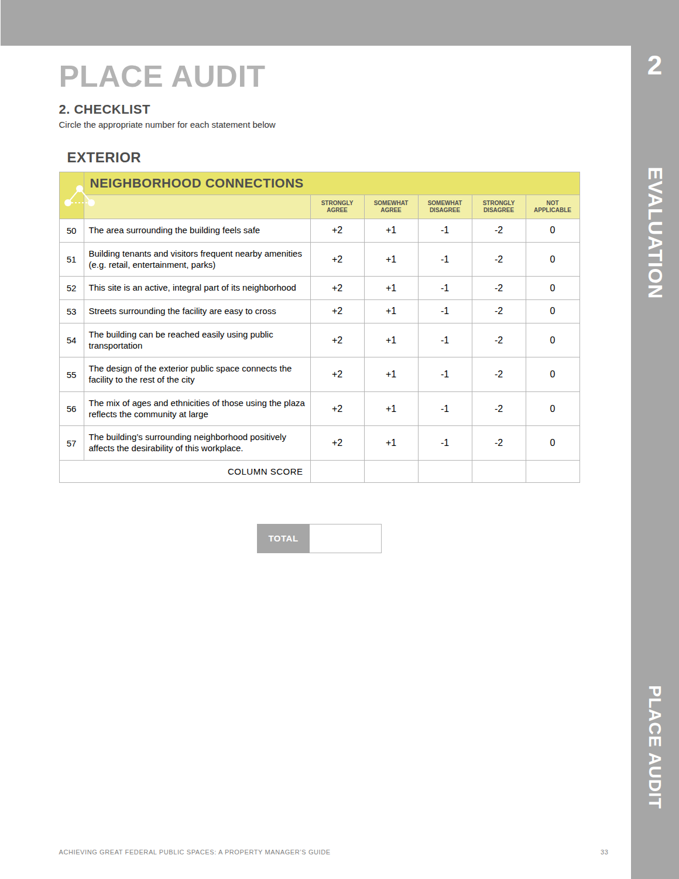2
EVALUATION
PLACE AUDIT
PLACE AUDIT
2. CHECKLIST
Circle the appropriate number for each statement below
EXTERIOR
| | NEIGHBORHOOD CONNECTIONS |
| | STRONGLY AGREE | SOMEWHAT AGREE | SOMEWHAT DISAGREE | STRONGLY DISAGREE | NOT APPLICABLE |
| 50 | The area surrounding the building feels safe | +2 | +1 | -1 | -2 | 0 |
| 51 | Building tenants and visitors frequent nearby amenities (e.g. retail, entertainment, parks) | +2 | +1 | -1 | -2 | 0 |
| 52 | This site is an active, integral part of its neighborhood | +2 | +1 | -1 | -2 | 0 |
| 53 | Streets surrounding the facility are easy to cross | +2 | +1 | -1 | -2 | 0 |
| 54 | The building can be reached easily using public transportation | +2 | +1 | -1 | -2 | 0 |
| 55 | The design of the exterior public space connects the facility to the rest of the city | +2 | +1 | -1 | -2 | 0 |
| 56 | The mix of ages and ethnicities of those using the plaza reflects the community at large | +2 | +1 | -1 | -2 | 0 |
| 57 | The building’s surrounding neighborhood positively affects the desirability of this workplace. | +2 | +1 | -1 | -2 | 0 |
| COLUMN SCORE | | | | | |
| TOTAL | |
ACHIEVING GREAT FEDERAL PUBLIC SPACES: A PROPERTY MANAGER’S GUIDE 33